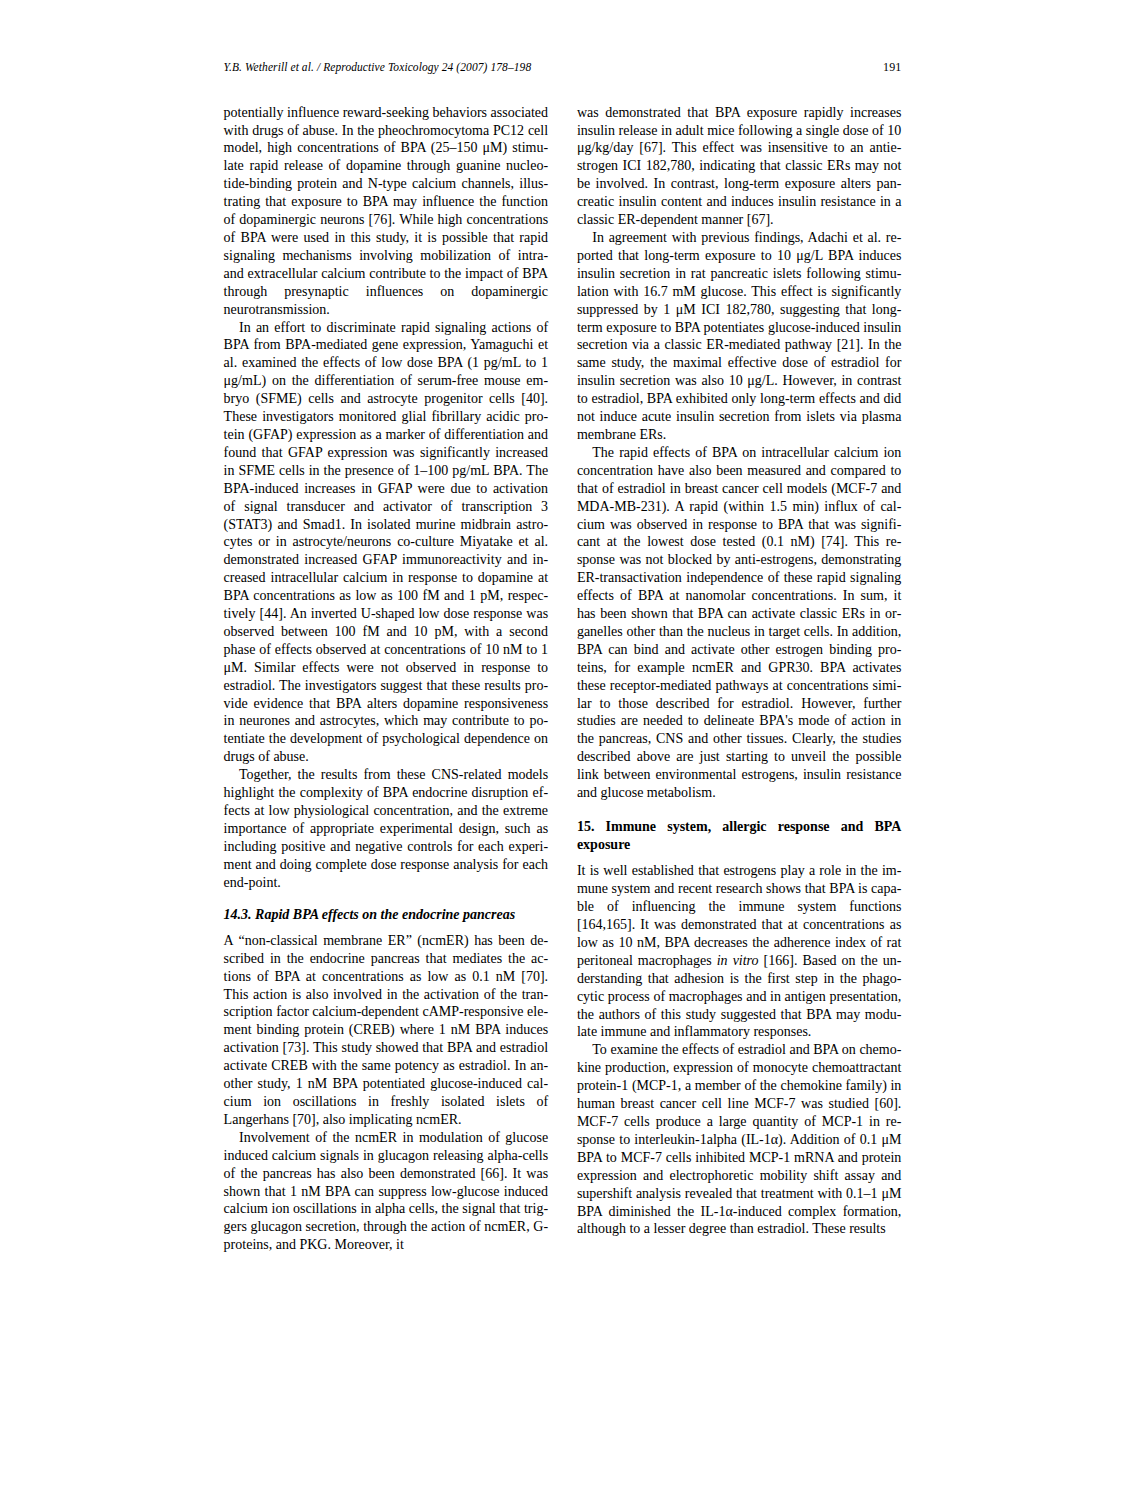Y.B. Wetherill et al. / Reproductive Toxicology 24 (2007) 178–198 191
potentially influence reward-seeking behaviors associated with drugs of abuse. In the pheochromocytoma PC12 cell model, high concentrations of BPA (25–150 μM) stimulate rapid release of dopamine through guanine nucleotide-binding protein and N-type calcium channels, illustrating that exposure to BPA may influence the function of dopaminergic neurons [76]. While high concentrations of BPA were used in this study, it is possible that rapid signaling mechanisms involving mobilization of intra- and extracellular calcium contribute to the impact of BPA through presynaptic influences on dopaminergic neurotransmission.
In an effort to discriminate rapid signaling actions of BPA from BPA-mediated gene expression, Yamaguchi et al. examined the effects of low dose BPA (1 pg/mL to 1 μg/mL) on the differentiation of serum-free mouse embryo (SFME) cells and astrocyte progenitor cells [40]. These investigators monitored glial fibrillary acidic protein (GFAP) expression as a marker of differentiation and found that GFAP expression was significantly increased in SFME cells in the presence of 1–100 pg/mL BPA. The BPA-induced increases in GFAP were due to activation of signal transducer and activator of transcription 3 (STAT3) and Smad1. In isolated murine midbrain astrocytes or in astrocyte/neurons co-culture Miyatake et al. demonstrated increased GFAP immunoreactivity and increased intracellular calcium in response to dopamine at BPA concentrations as low as 100 fM and 1 pM, respectively [44]. An inverted U-shaped low dose response was observed between 100 fM and 10 pM, with a second phase of effects observed at concentrations of 10 nM to 1 μM. Similar effects were not observed in response to estradiol. The investigators suggest that these results provide evidence that BPA alters dopamine responsiveness in neurones and astrocytes, which may contribute to potentiate the development of psychological dependence on drugs of abuse.
Together, the results from these CNS-related models highlight the complexity of BPA endocrine disruption effects at low physiological concentration, and the extreme importance of appropriate experimental design, such as including positive and negative controls for each experiment and doing complete dose response analysis for each end-point.
14.3. Rapid BPA effects on the endocrine pancreas
A “non-classical membrane ER” (ncmER) has been described in the endocrine pancreas that mediates the actions of BPA at concentrations as low as 0.1 nM [70]. This action is also involved in the activation of the transcription factor calcium-dependent cAMP-responsive element binding protein (CREB) where 1 nM BPA induces activation [73]. This study showed that BPA and estradiol activate CREB with the same potency as estradiol. In another study, 1 nM BPA potentiated glucose-induced calcium ion oscillations in freshly isolated islets of Langerhans [70], also implicating ncmER.
Involvement of the ncmER in modulation of glucose induced calcium signals in glucagon releasing alpha-cells of the pancreas has also been demonstrated [66]. It was shown that 1 nM BPA can suppress low-glucose induced calcium ion oscillations in alpha cells, the signal that triggers glucagon secretion, through the action of ncmER, G-proteins, and PKG. Moreover, it
was demonstrated that BPA exposure rapidly increases insulin release in adult mice following a single dose of 10 μg/kg/day [67]. This effect was insensitive to an antiestrogen ICI 182,780, indicating that classic ERs may not be involved. In contrast, long-term exposure alters pancreatic insulin content and induces insulin resistance in a classic ER-dependent manner [67].
In agreement with previous findings, Adachi et al. reported that long-term exposure to 10 μg/L BPA induces insulin secretion in rat pancreatic islets following stimulation with 16.7 mM glucose. This effect is significantly suppressed by 1 μM ICI 182,780, suggesting that long-term exposure to BPA potentiates glucose-induced insulin secretion via a classic ER-mediated pathway [21]. In the same study, the maximal effective dose of estradiol for insulin secretion was also 10 μg/L. However, in contrast to estradiol, BPA exhibited only long-term effects and did not induce acute insulin secretion from islets via plasma membrane ERs.
The rapid effects of BPA on intracellular calcium ion concentration have also been measured and compared to that of estradiol in breast cancer cell models (MCF-7 and MDA-MB-231). A rapid (within 1.5 min) influx of calcium was observed in response to BPA that was significant at the lowest dose tested (0.1 nM) [74]. This response was not blocked by anti-estrogens, demonstrating ER-transactivation independence of these rapid signaling effects of BPA at nanomolar concentrations. In sum, it has been shown that BPA can activate classic ERs in organelles other than the nucleus in target cells. In addition, BPA can bind and activate other estrogen binding proteins, for example ncmER and GPR30. BPA activates these receptor-mediated pathways at concentrations similar to those described for estradiol. However, further studies are needed to delineate BPA's mode of action in the pancreas, CNS and other tissues. Clearly, the studies described above are just starting to unveil the possible link between environmental estrogens, insulin resistance and glucose metabolism.
15. Immune system, allergic response and BPA exposure
It is well established that estrogens play a role in the immune system and recent research shows that BPA is capable of influencing the immune system functions [164,165]. It was demonstrated that at concentrations as low as 10 nM, BPA decreases the adherence index of rat peritoneal macrophages in vitro [166]. Based on the understanding that adhesion is the first step in the phagocytic process of macrophages and in antigen presentation, the authors of this study suggested that BPA may modulate immune and inflammatory responses.
To examine the effects of estradiol and BPA on chemokine production, expression of monocyte chemoattractant protein-1 (MCP-1, a member of the chemokine family) in human breast cancer cell line MCF-7 was studied [60]. MCF-7 cells produce a large quantity of MCP-1 in response to interleukin-1alpha (IL-1α). Addition of 0.1 μM BPA to MCF-7 cells inhibited MCP-1 mRNA and protein expression and electrophoretic mobility shift assay and supershift analysis revealed that treatment with 0.1–1 μM BPA diminished the IL-1α-induced complex formation, although to a lesser degree than estradiol. These results